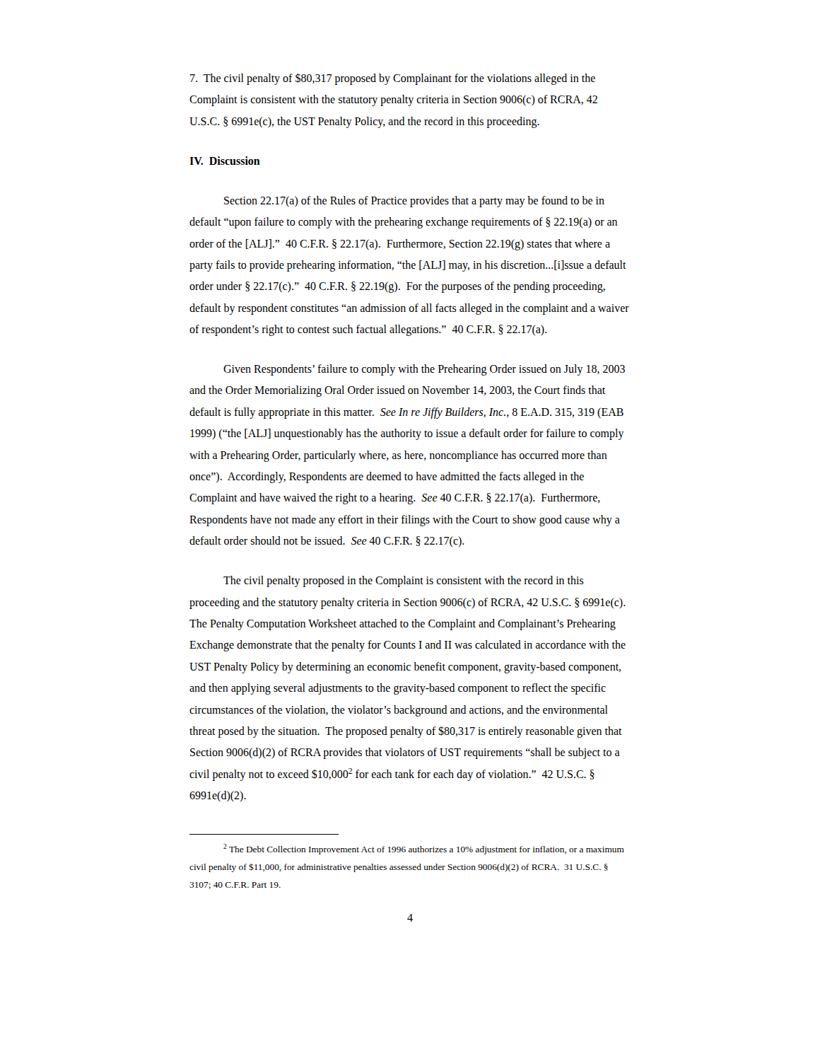7. The civil penalty of $80,317 proposed by Complainant for the violations alleged in the Complaint is consistent with the statutory penalty criteria in Section 9006(c) of RCRA, 42 U.S.C. § 6991e(c), the UST Penalty Policy, and the record in this proceeding.
IV. Discussion
Section 22.17(a) of the Rules of Practice provides that a party may be found to be in default “upon failure to comply with the prehearing exchange requirements of § 22.19(a) or an order of the [ALJ].” 40 C.F.R. § 22.17(a). Furthermore, Section 22.19(g) states that where a party fails to provide prehearing information, “the [ALJ] may, in his discretion...[i]ssue a default order under § 22.17(c).” 40 C.F.R. § 22.19(g). For the purposes of the pending proceeding, default by respondent constitutes “an admission of all facts alleged in the complaint and a waiver of respondent’s right to contest such factual allegations.” 40 C.F.R. § 22.17(a).
Given Respondents’ failure to comply with the Prehearing Order issued on July 18, 2003 and the Order Memorializing Oral Order issued on November 14, 2003, the Court finds that default is fully appropriate in this matter. See In re Jiffy Builders, Inc., 8 E.A.D. 315, 319 (EAB 1999) (“the [ALJ] unquestionably has the authority to issue a default order for failure to comply with a Prehearing Order, particularly where, as here, noncompliance has occurred more than once”). Accordingly, Respondents are deemed to have admitted the facts alleged in the Complaint and have waived the right to a hearing. See 40 C.F.R. § 22.17(a). Furthermore, Respondents have not made any effort in their filings with the Court to show good cause why a default order should not be issued. See 40 C.F.R. § 22.17(c).
The civil penalty proposed in the Complaint is consistent with the record in this proceeding and the statutory penalty criteria in Section 9006(c) of RCRA, 42 U.S.C. § 6991e(c). The Penalty Computation Worksheet attached to the Complaint and Complainant’s Prehearing Exchange demonstrate that the penalty for Counts I and II was calculated in accordance with the UST Penalty Policy by determining an economic benefit component, gravity-based component, and then applying several adjustments to the gravity-based component to reflect the specific circumstances of the violation, the violator’s background and actions, and the environmental threat posed by the situation. The proposed penalty of $80,317 is entirely reasonable given that Section 9006(d)(2) of RCRA provides that violators of UST requirements “shall be subject to a civil penalty not to exceed $10,0002 for each tank for each day of violation.” 42 U.S.C. § 6991e(d)(2).
2 The Debt Collection Improvement Act of 1996 authorizes a 10% adjustment for inflation, or a maximum civil penalty of $11,000, for administrative penalties assessed under Section 9006(d)(2) of RCRA. 31 U.S.C. § 3107; 40 C.F.R. Part 19.
4